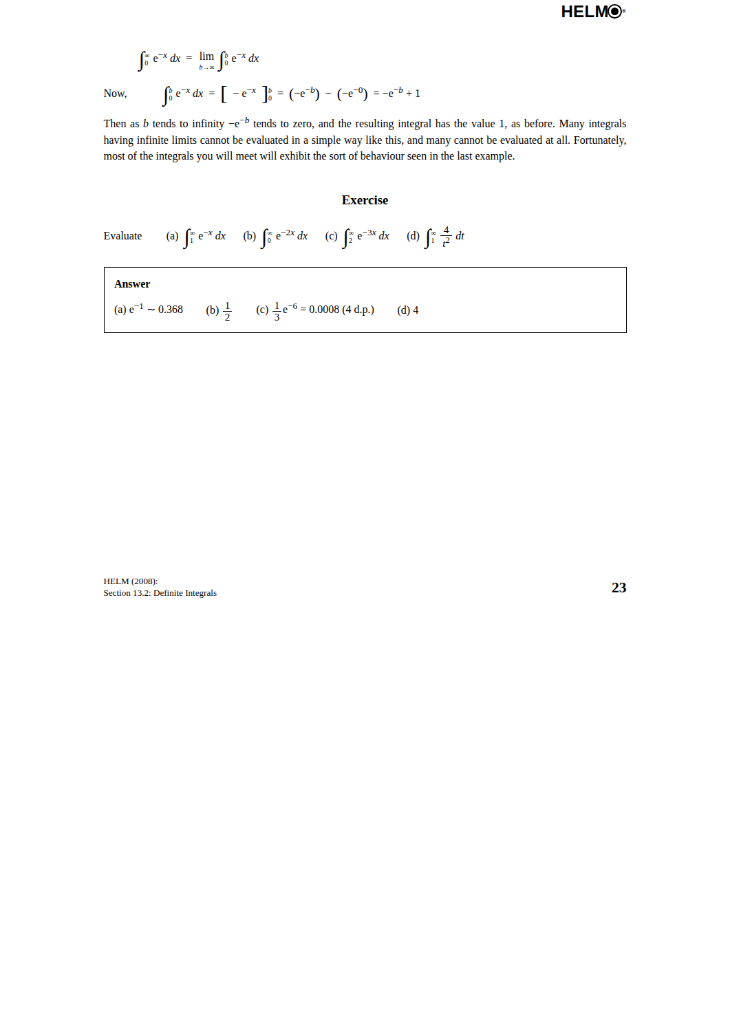HELM®
∫∞0 e−x dx = lim b→∞ ∫b 0 e−x dx
Now,
∫b 0 e−x dx = [ − e−x ] b 0 = (−e−b) − (−e−0) = −e−b + 1
Then as b tends to infinity −e−b tends to zero, and the resulting integral has the value 1, as before. Many integrals having infinite limits cannot be evaluated in a simple way like this, and many cannot be evaluated at all. Fortunately, most of the integrals you will meet will exhibit the sort of behaviour seen in the last example.
Exercise
Evaluate (a) ∫∞1 e−x dx (b) ∫∞0 e−2x dx (c) ∫∞2 e−3x dx (d) ∫∞1 4 t2 dt
Answer
(a) e−1 ∼ 0.368 (b) 12 (c) 13 e−6 = 0.0008 (4 d.p.) (d) 4
HELM (2008):
Section 13.2: Definite Integrals
23